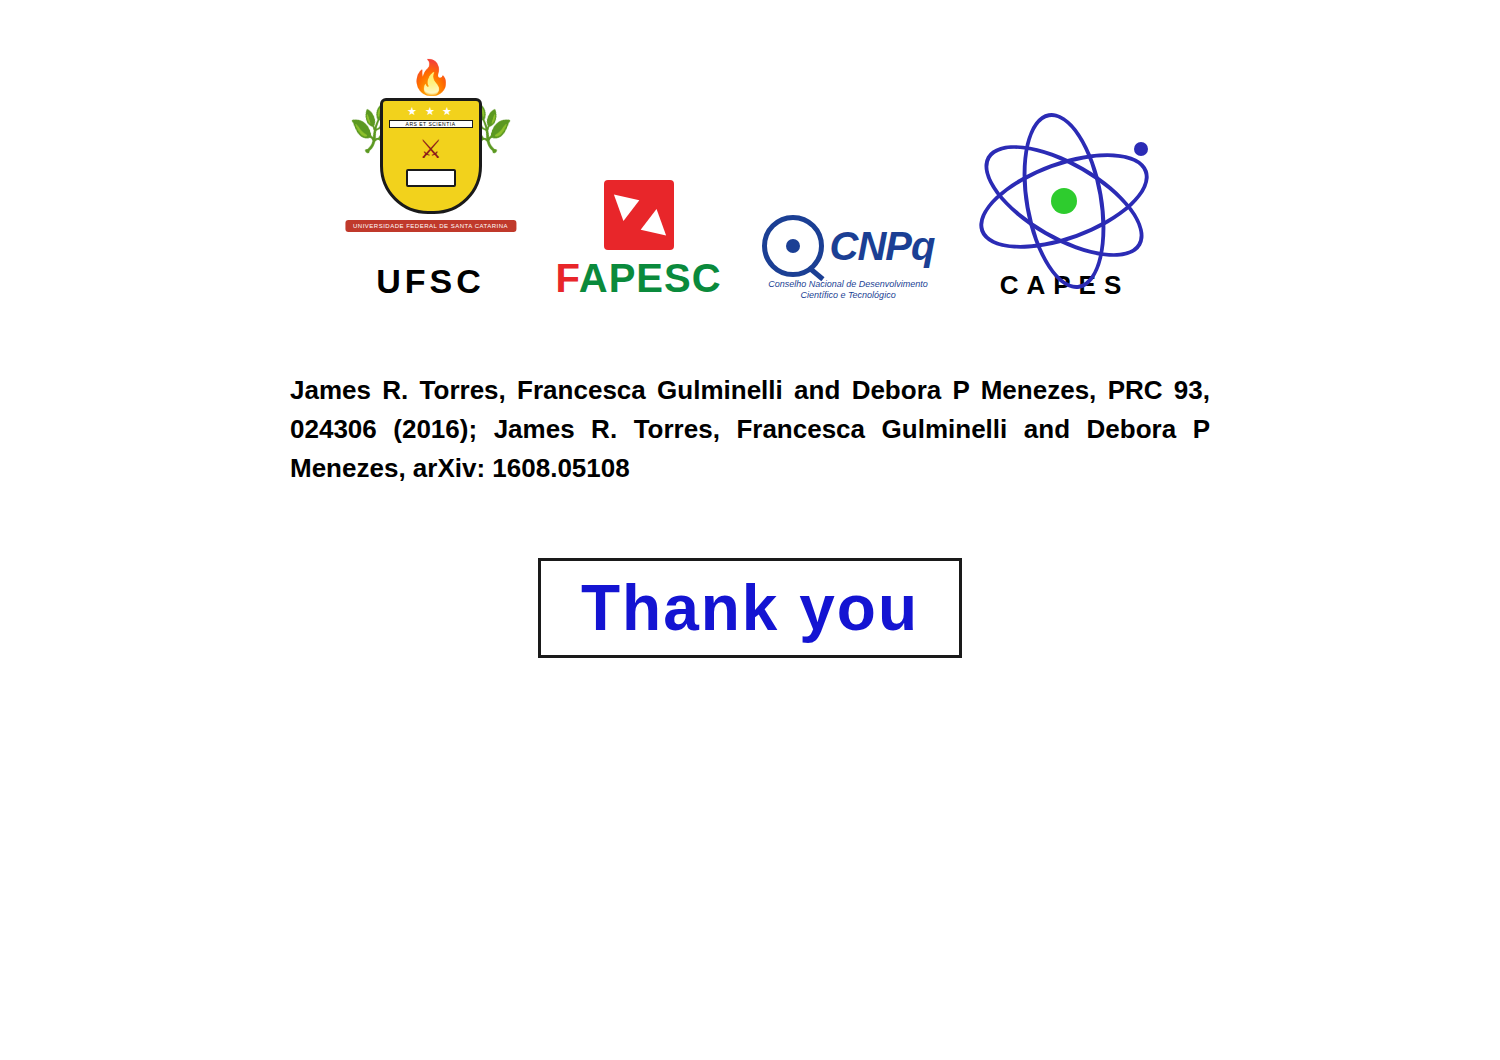🔥
🌿
🌿
★ ★ ★
ARS ET SCIENTIA
⚔
UNIVERSIDADE FEDERAL DE SANTA CATARINA
UFSC
FAPESC
CNPq
Conselho Nacional de Desenvolvimento
Científico e Tecnológico
CAPES
James R. Torres, Francesca Gulminelli and Debora P Menezes, PRC 93, 024306 (2016); James R. Torres, Francesca Gulminelli and Debora P Menezes, arXiv: 1608.05108
Thank you